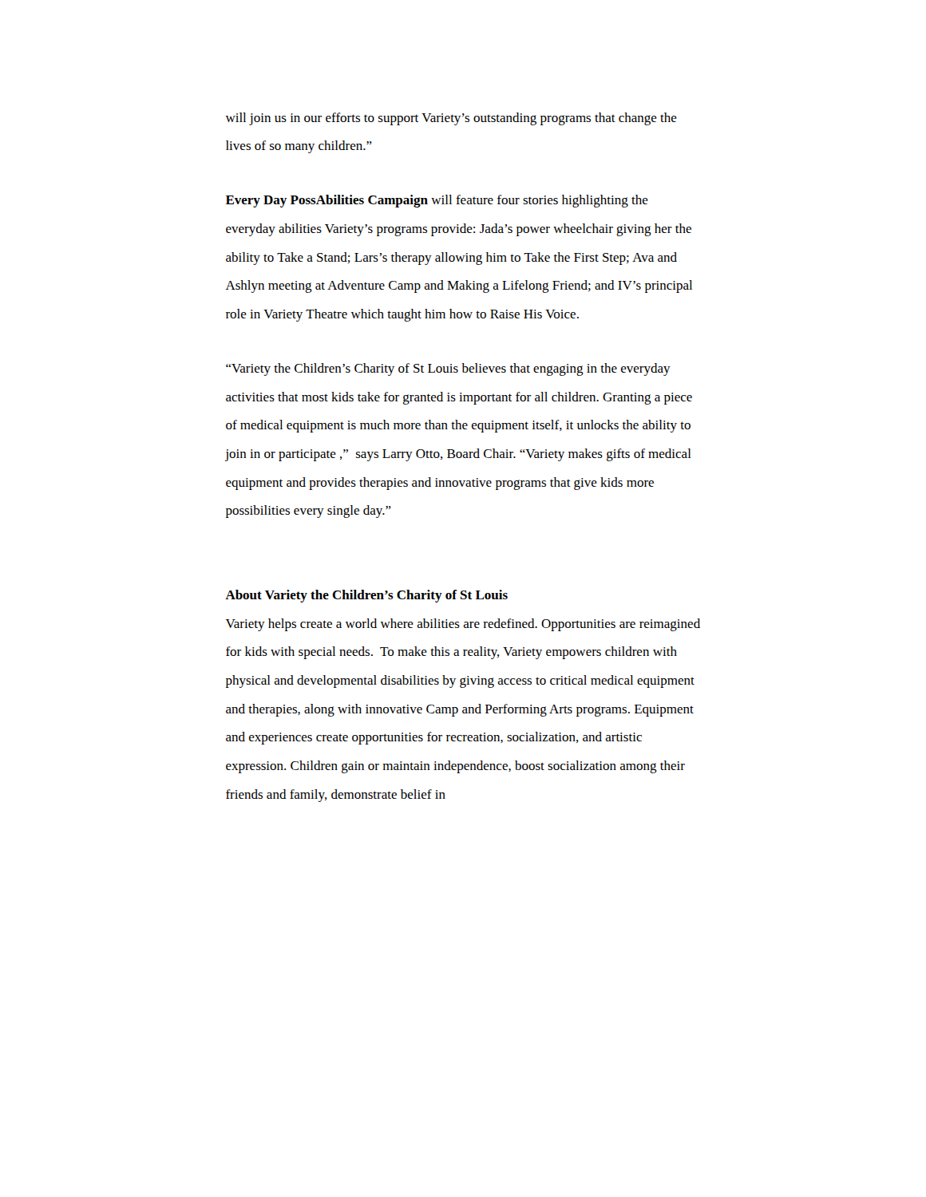will join us in our efforts to support Variety’s outstanding programs that change the lives of so many children.”
Every Day PossAbilities Campaign will feature four stories highlighting the everyday abilities Variety’s programs provide: Jada’s power wheelchair giving her the ability to Take a Stand; Lars’s therapy allowing him to Take the First Step; Ava and Ashlyn meeting at Adventure Camp and Making a Lifelong Friend; and IV’s principal role in Variety Theatre which taught him how to Raise His Voice.
“Variety the Children’s Charity of St Louis believes that engaging in the everyday activities that most kids take for granted is important for all children. Granting a piece of medical equipment is much more than the equipment itself, it unlocks the ability to join in or participate ,” says Larry Otto, Board Chair. “Variety makes gifts of medical equipment and provides therapies and innovative programs that give kids more possibilities every single day.”
About Variety the Children’s Charity of St Louis
Variety helps create a world where abilities are redefined. Opportunities are reimagined for kids with special needs. To make this a reality, Variety empowers children with physical and developmental disabilities by giving access to critical medical equipment and therapies, along with innovative Camp and Performing Arts programs. Equipment and experiences create opportunities for recreation, socialization, and artistic expression. Children gain or maintain independence, boost socialization among their friends and family, demonstrate belief in